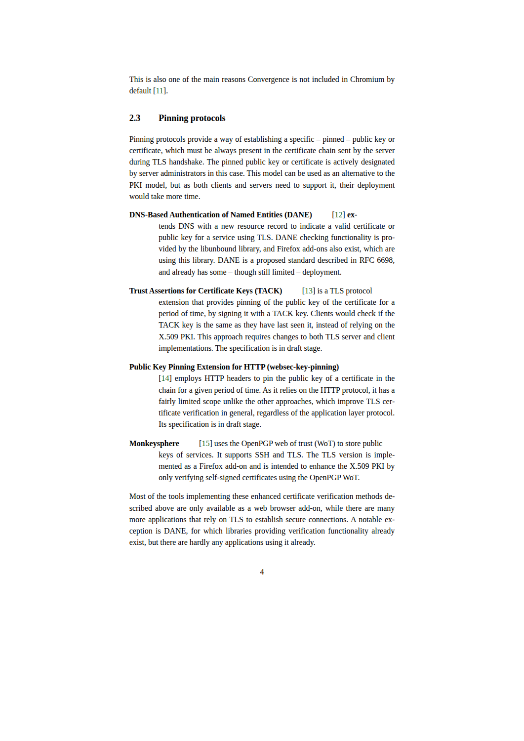This is also one of the main reasons Convergence is not included in Chromium by default [11].
2.3 Pinning protocols
Pinning protocols provide a way of establishing a specific – pinned – public key or certificate, which must be always present in the certificate chain sent by the server during TLS handshake. The pinned public key or certificate is actively designated by server administrators in this case. This model can be used as an alternative to the PKI model, but as both clients and servers need to support it, their deployment would take more time.
DNS-Based Authentication of Named Entities (DANE) [12] ex-
tends DNS with a new resource record to indicate a valid certificate or public key for a service using TLS. DANE checking functionality is provided by the libunbound library, and Firefox add-ons also exist, which are using this library. DANE is a proposed standard described in RFC 6698, and already has some – though still limited – deployment.
Trust Assertions for Certificate Keys (TACK) [13] is a TLS protocol
extension that provides pinning of the public key of the certificate for a period of time, by signing it with a TACK key. Clients would check if the TACK key is the same as they have last seen it, instead of relying on the X.509 PKI. This approach requires changes to both TLS server and client implementations. The specification is in draft stage.
Public Key Pinning Extension for HTTP (websec-key-pinning)
[14] employs HTTP headers to pin the public key of a certificate in the chain for a given period of time. As it relies on the HTTP protocol, it has a fairly limited scope unlike the other approaches, which improve TLS certificate verification in general, regardless of the application layer protocol. Its specification is in draft stage.
Monkeysphere [15] uses the OpenPGP web of trust (WoT) to store public
keys of services. It supports SSH and TLS. The TLS version is implemented as a Firefox add-on and is intended to enhance the X.509 PKI by only verifying self-signed certificates using the OpenPGP WoT.
Most of the tools implementing these enhanced certificate verification methods described above are only available as a web browser add-on, while there are many more applications that rely on TLS to establish secure connections. A notable exception is DANE, for which libraries providing verification functionality already exist, but there are hardly any applications using it already.
4